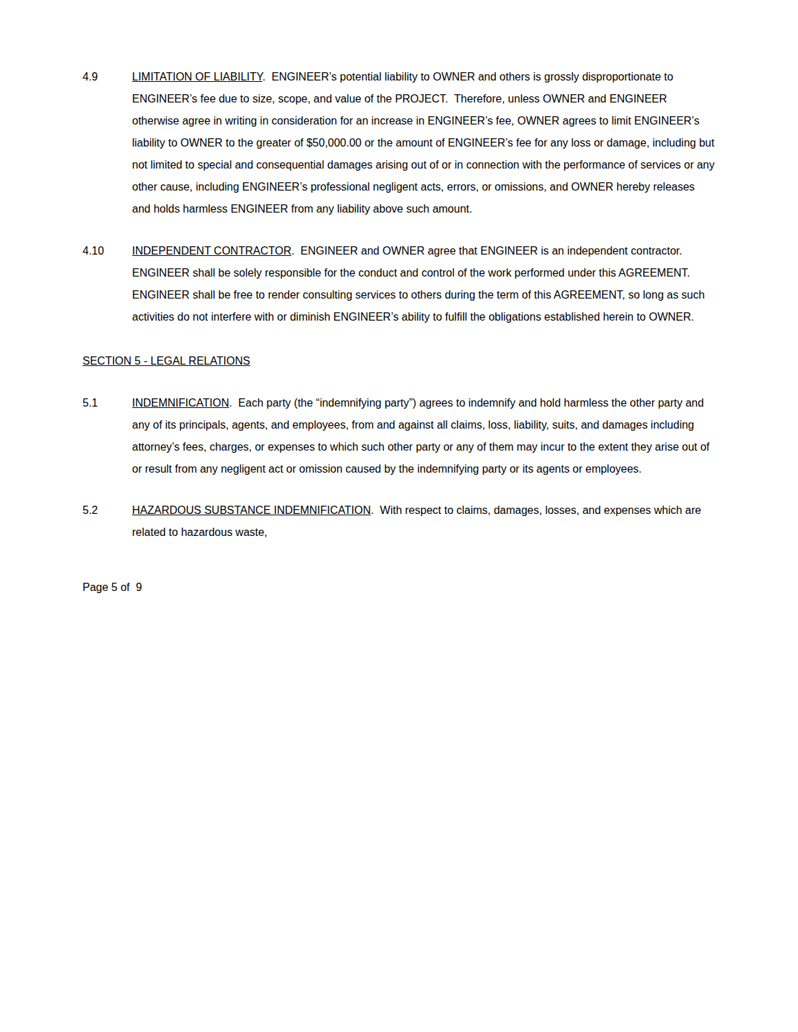4.9
LIMITATION OF LIABILITY. ENGINEER’s potential liability to OWNER and others is grossly disproportionate to ENGINEER’s fee due to size, scope, and value of the PROJECT. Therefore, unless OWNER and ENGINEER otherwise agree in writing in consideration for an increase in ENGINEER’s fee, OWNER agrees to limit ENGINEER’s liability to OWNER to the greater of $50,000.00 or the amount of ENGINEER’s fee for any loss or damage, including but not limited to special and consequential damages arising out of or in connection with the performance of services or any other cause, including ENGINEER’s professional negligent acts, errors, or omissions, and OWNER hereby releases and holds harmless ENGINEER from any liability above such amount.
4.10
INDEPENDENT CONTRACTOR. ENGINEER and OWNER agree that ENGINEER is an independent contractor. ENGINEER shall be solely responsible for the conduct and control of the work performed under this AGREEMENT. ENGINEER shall be free to render consulting services to others during the term of this AGREEMENT, so long as such activities do not interfere with or diminish ENGINEER’s ability to fulfill the obligations established herein to OWNER.
SECTION 5 - LEGAL RELATIONS
5.1
INDEMNIFICATION. Each party (the “indemnifying party”) agrees to indemnify and hold harmless the other party and any of its principals, agents, and employees, from and against all claims, loss, liability, suits, and damages including attorney’s fees, charges, or expenses to which such other party or any of them may incur to the extent they arise out of or result from any negligent act or omission caused by the indemnifying party or its agents or employees.
5.2
HAZARDOUS SUBSTANCE INDEMNIFICATION. With respect to claims, damages, losses, and expenses which are related to hazardous waste,
Page 5 of 9